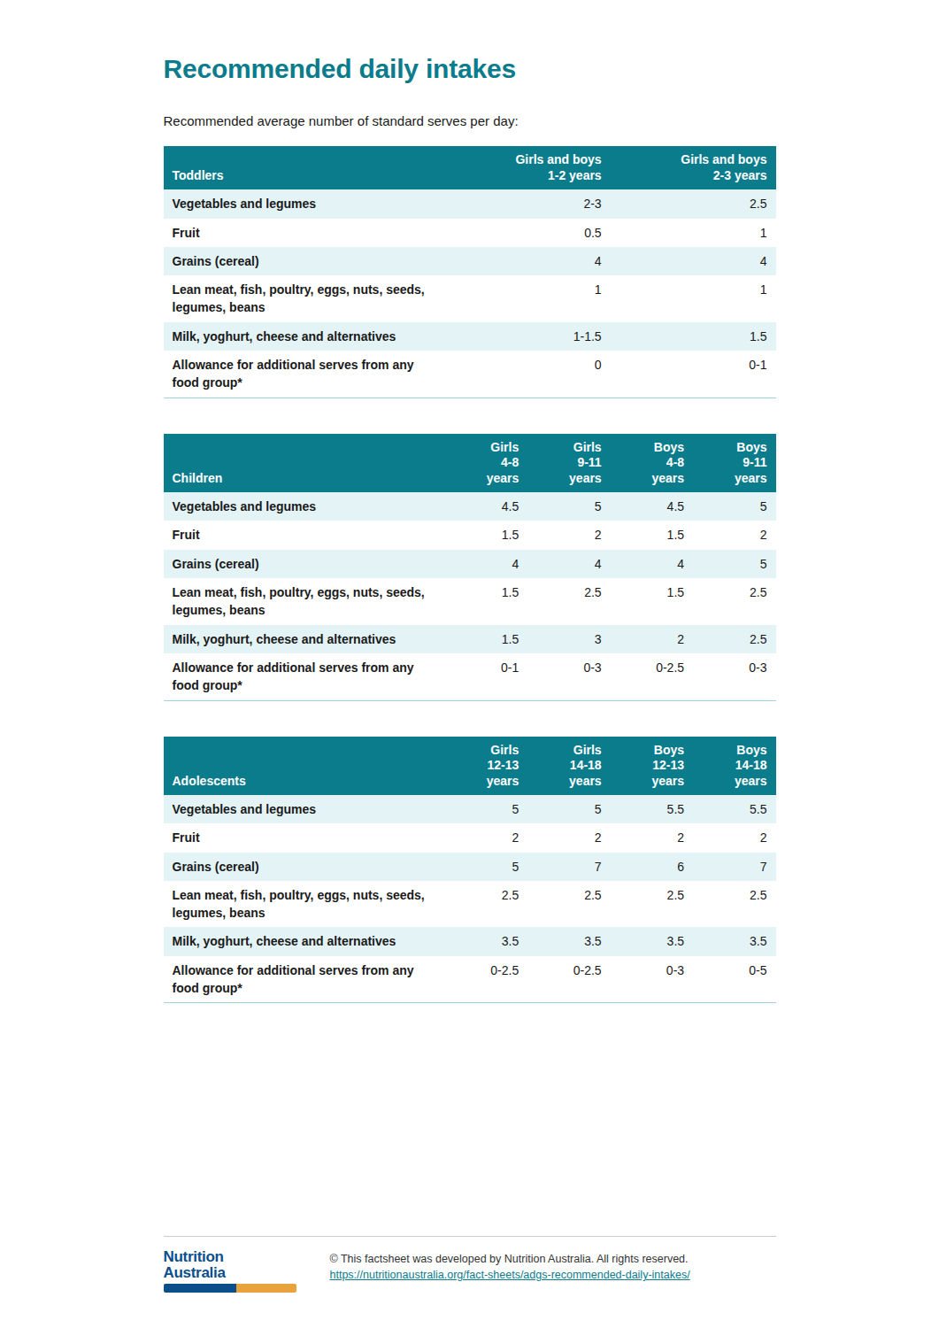Recommended daily intakes
Recommended average number of standard serves per day:
| Toddlers | Girls and boys 1-2 years | Girls and boys 2-3 years |
| --- | --- | --- |
| Vegetables and legumes | 2-3 | 2.5 |
| Fruit | 0.5 | 1 |
| Grains (cereal) | 4 | 4 |
| Lean meat, fish, poultry, eggs, nuts, seeds, legumes, beans | 1 | 1 |
| Milk, yoghurt, cheese and alternatives | 1-1.5 | 1.5 |
| Allowance for additional serves from any food group* | 0 | 0-1 |
| Children | Girls 4-8 years | Girls 9-11 years | Boys 4-8 years | Boys 9-11 years |
| --- | --- | --- | --- | --- |
| Vegetables and legumes | 4.5 | 5 | 4.5 | 5 |
| Fruit | 1.5 | 2 | 1.5 | 2 |
| Grains (cereal) | 4 | 4 | 4 | 5 |
| Lean meat, fish, poultry, eggs, nuts, seeds, legumes, beans | 1.5 | 2.5 | 1.5 | 2.5 |
| Milk, yoghurt, cheese and alternatives | 1.5 | 3 | 2 | 2.5 |
| Allowance for additional serves from any food group* | 0-1 | 0-3 | 0-2.5 | 0-3 |
| Adolescents | Girls 12-13 years | Girls 14-18 years | Boys 12-13 years | Boys 14-18 years |
| --- | --- | --- | --- | --- |
| Vegetables and legumes | 5 | 5 | 5.5 | 5.5 |
| Fruit | 2 | 2 | 2 | 2 |
| Grains (cereal) | 5 | 7 | 6 | 7 |
| Lean meat, fish, poultry, eggs, nuts, seeds, legumes, beans | 2.5 | 2.5 | 2.5 | 2.5 |
| Milk, yoghurt, cheese and alternatives | 3.5 | 3.5 | 3.5 | 3.5 |
| Allowance for additional serves from any food group* | 0-2.5 | 0-2.5 | 0-3 | 0-5 |
Nutrition Australia
© This factsheet was developed by Nutrition Australia. All rights reserved.
https://nutritionaustralia.org/fact-sheets/adgs-recommended-daily-intakes/